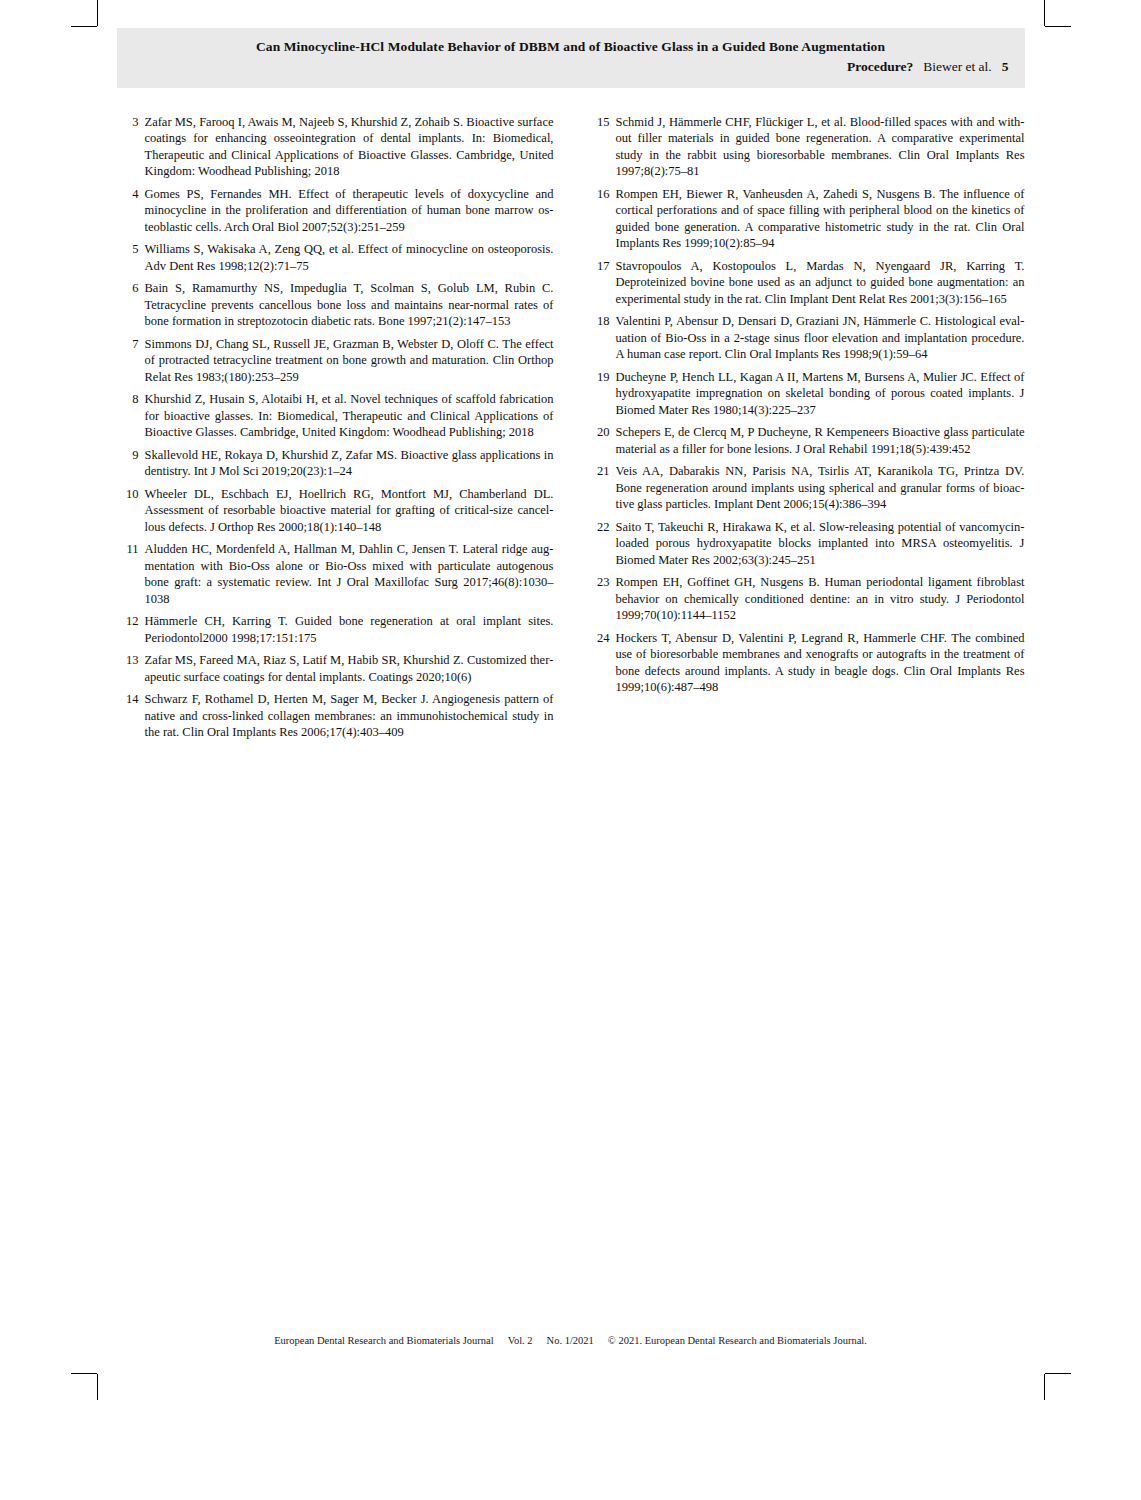Can Minocycline-HCl Modulate Behavior of DBBM and of Bioactive Glass in a Guided Bone Augmentation
Procedure? Biewer et al. 5
3 Zafar MS, Farooq I, Awais M, Najeeb S, Khurshid Z, Zohaib S. Bioactive surface coatings for enhancing osseointegration of dental implants. In: Biomedical, Therapeutic and Clinical Applications of Bioactive Glasses. Cambridge, United Kingdom: Woodhead Publishing; 2018
4 Gomes PS, Fernandes MH. Effect of therapeutic levels of doxycycline and minocycline in the proliferation and differentiation of human bone marrow osteoblastic cells. Arch Oral Biol 2007;52(3):251–259
5 Williams S, Wakisaka A, Zeng QQ, et al. Effect of minocycline on osteoporosis. Adv Dent Res 1998;12(2):71–75
6 Bain S, Ramamurthy NS, Impeduglia T, Scolman S, Golub LM, Rubin C. Tetracycline prevents cancellous bone loss and maintains near-normal rates of bone formation in streptozotocin diabetic rats. Bone 1997;21(2):147–153
7 Simmons DJ, Chang SL, Russell JE, Grazman B, Webster D, Oloff C. The effect of protracted tetracycline treatment on bone growth and maturation. Clin Orthop Relat Res 1983;(180):253–259
8 Khurshid Z, Husain S, Alotaibi H, et al. Novel techniques of scaffold fabrication for bioactive glasses. In: Biomedical, Therapeutic and Clinical Applications of Bioactive Glasses. Cambridge, United Kingdom: Woodhead Publishing; 2018
9 Skallevold HE, Rokaya D, Khurshid Z, Zafar MS. Bioactive glass applications in dentistry. Int J Mol Sci 2019;20(23):1–24
10 Wheeler DL, Eschbach EJ, Hoellrich RG, Montfort MJ, Chamberland DL. Assessment of resorbable bioactive material for grafting of critical-size cancellous defects. J Orthop Res 2000;18(1):140–148
11 Aludden HC, Mordenfeld A, Hallman M, Dahlin C, Jensen T. Lateral ridge augmentation with Bio-Oss alone or Bio-Oss mixed with particulate autogenous bone graft: a systematic review. Int J Oral Maxillofac Surg 2017;46(8):1030–1038
12 Hämmerle CH, Karring T. Guided bone regeneration at oral implant sites. Periodontol2000 1998;17:151:175
13 Zafar MS, Fareed MA, Riaz S, Latif M, Habib SR, Khurshid Z. Customized therapeutic surface coatings for dental implants. Coatings 2020;10(6)
14 Schwarz F, Rothamel D, Herten M, Sager M, Becker J. Angiogenesis pattern of native and cross-linked collagen membranes: an immunohistochemical study in the rat. Clin Oral Implants Res 2006;17(4):403–409
15 Schmid J, Hämmerle CHF, Flückiger L, et al. Blood-filled spaces with and without filler materials in guided bone regeneration. A comparative experimental study in the rabbit using bioresorbable membranes. Clin Oral Implants Res 1997;8(2):75–81
16 Rompen EH, Biewer R, Vanheusden A, Zahedi S, Nusgens B. The influence of cortical perforations and of space filling with peripheral blood on the kinetics of guided bone generation. A comparative histometric study in the rat. Clin Oral Implants Res 1999;10(2):85–94
17 Stavropoulos A, Kostopoulos L, Mardas N, Nyengaard JR, Karring T. Deproteinized bovine bone used as an adjunct to guided bone augmentation: an experimental study in the rat. Clin Implant Dent Relat Res 2001;3(3):156–165
18 Valentini P, Abensur D, Densari D, Graziani JN, Hämmerle C. Histological evaluation of Bio-Oss in a 2-stage sinus floor elevation and implantation procedure. A human case report. Clin Oral Implants Res 1998;9(1):59–64
19 Ducheyne P, Hench LL, Kagan A II, Martens M, Bursens A, Mulier JC. Effect of hydroxyapatite impregnation on skeletal bonding of porous coated implants. J Biomed Mater Res 1980;14(3):225–237
20 Schepers E, de Clercq M, P Ducheyne, R Kempeneers Bioactive glass particulate material as a filler for bone lesions. J Oral Rehabil 1991;18(5):439:452
21 Veis AA, Dabarakis NN, Parisis NA, Tsirlis AT, Karanikola TG, Printza DV. Bone regeneration around implants using spherical and granular forms of bioactive glass particles. Implant Dent 2006;15(4):386–394
22 Saito T, Takeuchi R, Hirakawa K, et al. Slow-releasing potential of vancomycin-loaded porous hydroxyapatite blocks implanted into MRSA osteomyelitis. J Biomed Mater Res 2002;63(3):245–251
23 Rompen EH, Goffinet GH, Nusgens B. Human periodontal ligament fibroblast behavior on chemically conditioned dentine: an in vitro study. J Periodontol 1999;70(10):1144–1152
24 Hockers T, Abensur D, Valentini P, Legrand R, Hammerle CHF. The combined use of bioresorbable membranes and xenografts or autografts in the treatment of bone defects around implants. A study in beagle dogs. Clin Oral Implants Res 1999;10(6):487–498
European Dental Research and Biomaterials Journal Vol. 2 No. 1/2021 © 2021. European Dental Research and Biomaterials Journal.